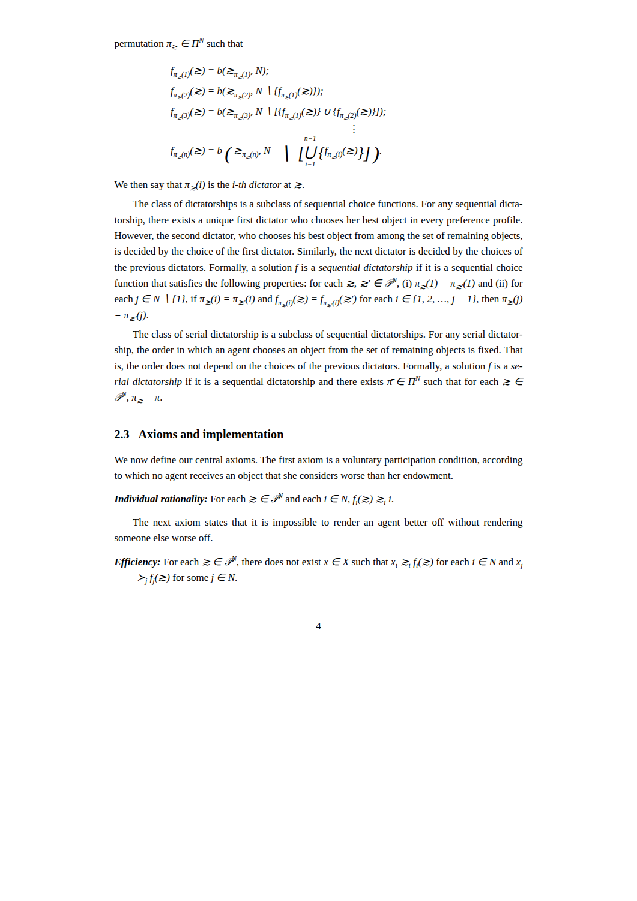permutation π≳ ∈ ΠN such that
fπ≳(1)(≳) = b(≳π≳(1), N);
fπ≳(2)(≳) = b(≳π≳(2), N ∖ {fπ≳(1)(≳)});
fπ≳(3)(≳) = b(≳π≳(3), N ∖ [{fπ≳(1)(≳)} ∪ {fπ≳(2)(≳)}]);
⋮
fπ≳(n)(≳) = b ( ≳π≳(n), N ∖ [⋃n−1 i=1 {fπ≳(i)(≳)}] ).
We then say that π≳(i) is the i-th dictator at ≳.
The class of dictatorships is a subclass of sequential choice functions. For any sequential dictatorship, there exists a unique first dictator who chooses her best object in every preference profile. However, the second dictator, who chooses his best object from among the set of remaining objects, is decided by the choice of the first dictator. Similarly, the next dictator is decided by the choices of the previous dictators. Formally, a solution f is a sequential dictatorship if it is a sequential choice function that satisfies the following properties: for each ≳, ≳′ ∈ 𝒫N, (i) π≳(1) = π≳′(1) and (ii) for each j ∈ N ∖ {1}, if π≳(i) = π≳′(i) and fπ≳(i)(≳) = fπ≳′(i)(≳′) for each i ∈ {1, 2, …, j − 1}, then π≳(j) = π≳′(j).
The class of serial dictatorship is a subclass of sequential dictatorships. For any serial dictatorship, the order in which an agent chooses an object from the set of remaining objects is fixed. That is, the order does not depend on the choices of the previous dictators. Formally, a solution f is a serial dictatorship if it is a sequential dictatorship and there exists π̄ ∈ ΠN such that for each ≳ ∈ 𝒫N, π≳ = π̄.
2.3 Axioms and implementation
We now define our central axioms. The first axiom is a voluntary participation condition, according to which no agent receives an object that she considers worse than her endowment.
Individual rationality: For each ≳ ∈ 𝒫N and each i ∈ N, fi(≳) ≳i i.
The next axiom states that it is impossible to render an agent better off without rendering someone else worse off.
Efficiency: For each ≳ ∈ 𝒫N, there does not exist x ∈ X such that xi ≳i fi(≳) for each i ∈ N and xj ≻j fj(≳) for some j ∈ N.
4